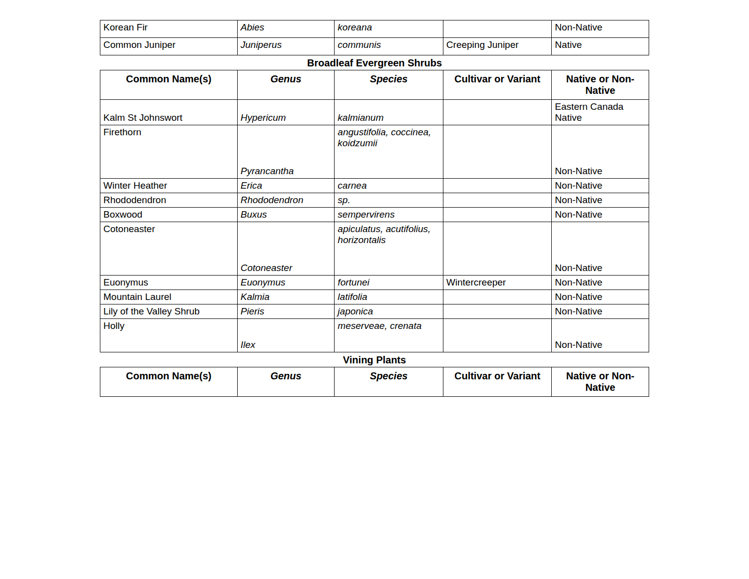| Korean Fir | Abies | koreana | | Non-Native |
| Common Juniper | Juniperus | communis | Creeping Juniper | Native |
Broadleaf Evergreen Shrubs
| Common Name(s) | Genus | Species | Cultivar or Variant | Native or Non-Native |
| --- | --- | --- | --- | --- |
| Kalm St Johnswort | Hypericum | kalmianum | | Eastern Canada Native |
| Firethorn | Pyrancantha | angustifolia, coccinea, koidzumii | | Non-Native |
| Winter Heather | Erica | carnea | | Non-Native |
| Rhododendron | Rhododendron | sp. | | Non-Native |
| Boxwood | Buxus | sempervirens | | Non-Native |
| Cotoneaster | Cotoneaster | apiculatus, acutifolius, horizontalis | | Non-Native |
| Euonymus | Euonymus | fortunei | Wintercreeper | Non-Native |
| Mountain Laurel | Kalmia | latifolia | | Non-Native |
| Lily of the Valley Shrub | Pieris | japonica | | Non-Native |
| Holly | Ilex | meserveae, crenata | | Non-Native |
Vining Plants
| Common Name(s) | Genus | Species | Cultivar or Variant | Native or Non-Native |
| --- | --- | --- | --- | --- |